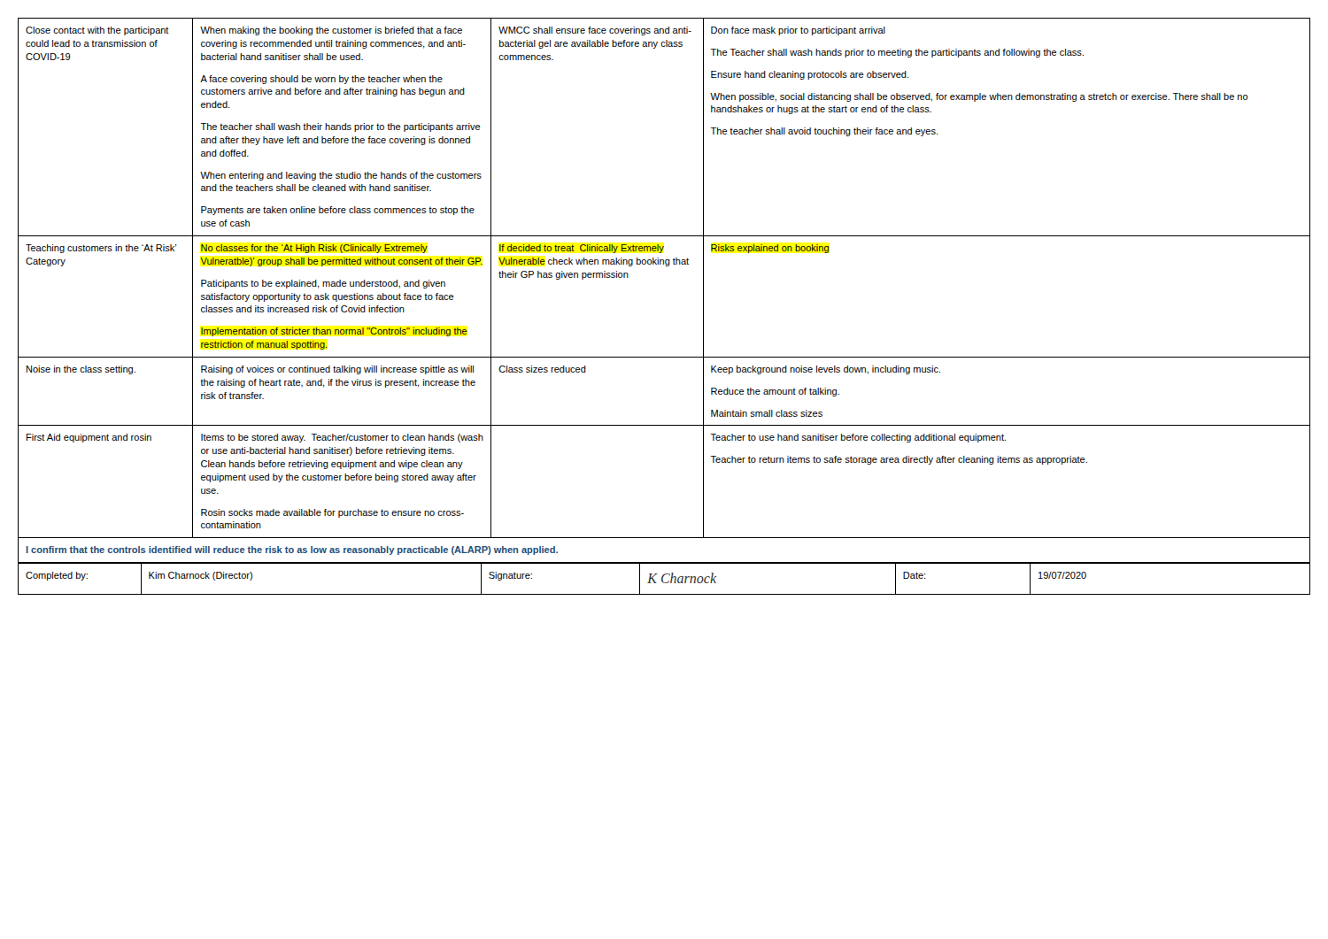| Close contact with the participant could lead to a transmission of COVID-19 | When making the booking the customer is briefed that a face covering is recommended until training commences, and anti-bacterial hand sanitiser shall be used. A face covering should be worn by the teacher when the customers arrive and before and after training has begun and ended. The teacher shall wash their hands prior to the participants arrive and after they have left and before the face covering is donned and doffed. When entering and leaving the studio the hands of the customers and the teachers shall be cleaned with hand sanitiser. Payments are taken online before class commences to stop the use of cash | WMCC shall ensure face coverings and anti-bacterial gel are available before any class commences. | Don face mask prior to participant arrival The Teacher shall wash hands prior to meeting the participants and following the class. Ensure hand cleaning protocols are observed. When possible, social distancing shall be observed, for example when demonstrating a stretch or exercise. There shall be no handshakes or hugs at the start or end of the class. The teacher shall avoid touching their face and eyes. |
| Teaching customers in the ‘At Risk’ Category | No classes for the ‘At High Risk (Clinically Extremely Vulneratble)’ group shall be permitted without consent of their GP. Paticipants to be explained, made understood, and given satisfactory opportunity to ask questions about face to face classes and its increased risk of Covid infection Implementation of stricter than normal "Controls" including the restriction of manual spotting. | If decided to treat Clinically Extremely Vulnerable check when making booking that their GP has given permission | Risks explained on booking |
| Noise in the class setting. | Raising of voices or continued talking will increase spittle as will the raising of heart rate, and, if the virus is present, increase the risk of transfer. | Class sizes reduced | Keep background noise levels down, including music. Reduce the amount of talking. Maintain small class sizes |
| First Aid equipment and rosin | Items to be stored away. Teacher/customer to clean hands (wash or use anti-bacterial hand sanitiser) before retrieving items. Clean hands before retrieving equipment and wipe clean any equipment used by the customer before being stored away after use. Rosin socks made available for purchase to ensure no cross-contamination | | Teacher to use hand sanitiser before collecting additional equipment. Teacher to return items to safe storage area directly after cleaning items as appropriate. |
| I confirm that the controls identified will reduce the risk to as low as reasonably practicable (ALARP) when applied. |
| Completed by: | Kim Charnock (Director) | Signature: | K Charnock | Date: | 19/07/2020 |